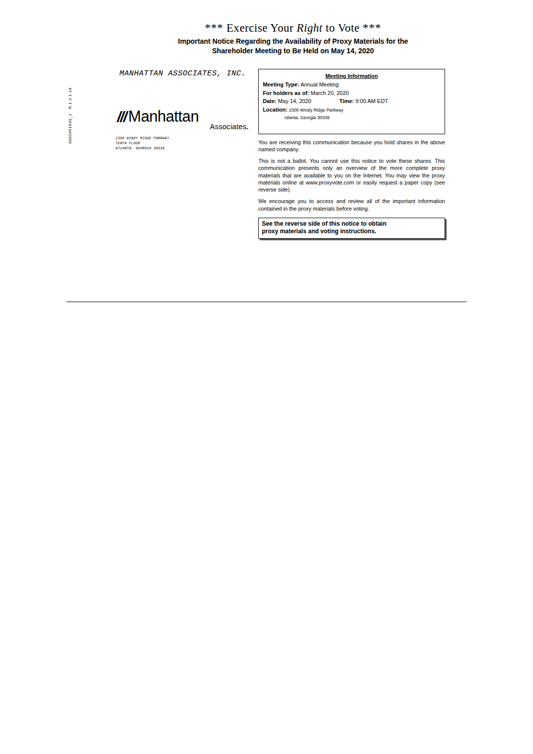*** Exercise Your Right to Vote ***
Important Notice Regarding the Availability of Proxy Materials for the
Shareholder Meeting to Be Held on May 14, 2020
0000451609_1 R.1.0.1.18
MANHATTAN ASSOCIATES, INC.
///Manhattan
Associates.
2300 WINDY RIDGE PARKWAY
TENTH FLOOR
ATLANTA, GEORGIA 30339
Meeting Information
Meeting Type: Annual Meeting
For holders as of: March 20, 2020
Date: May 14, 2020 Time: 9:00 AM EDT
Location: 2300 Windy Ridge Parkway
Atlanta, Georgia 30339
You are receiving this communication because you hold shares in the above named company.
This is not a ballot. You cannot use this notice to vote these shares. This communication presents only an overview of the more complete proxy materials that are available to you on the Internet. You may view the proxy materials online at www.proxyvote.com or easily request a paper copy (see reverse side).
We encourage you to access and review all of the important information contained in the proxy materials before voting.
See the reverse side of this notice to obtain
proxy materials and voting instructions.